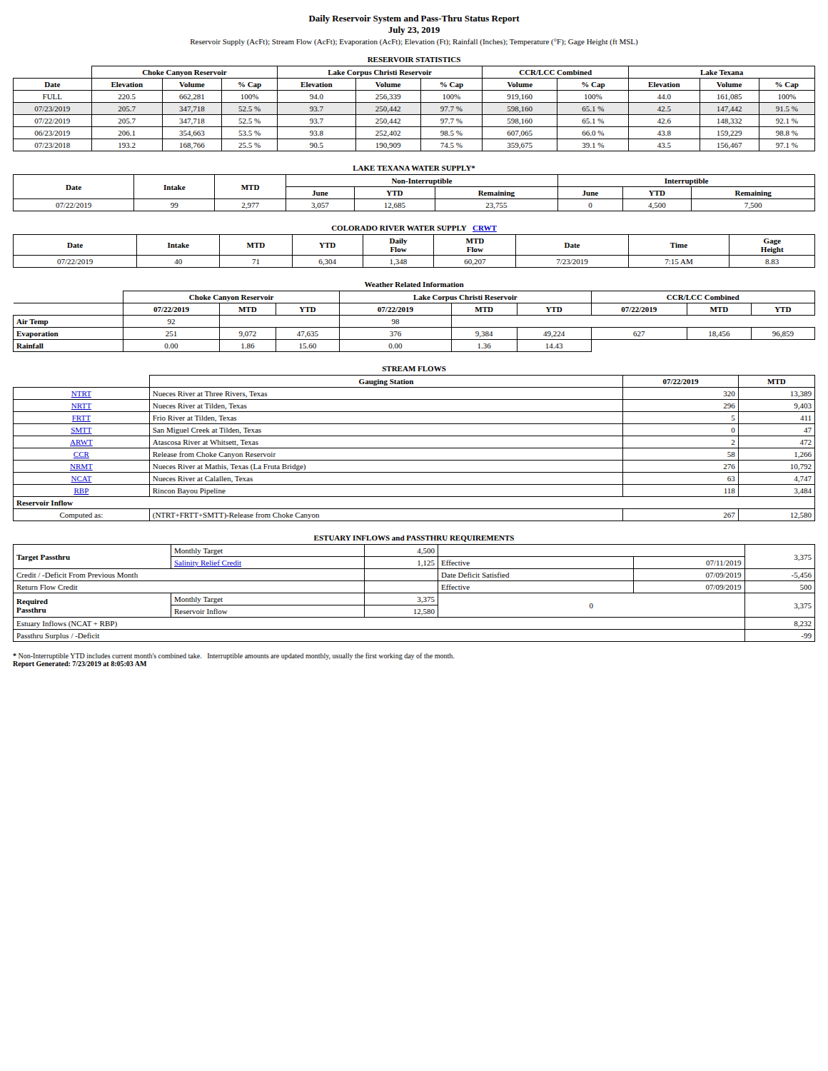Daily Reservoir System and Pass-Thru Status Report
July 23, 2019
Reservoir Supply (AcFt); Stream Flow (AcFt); Evaporation (AcFt); Elevation (Ft); Rainfall (Inches); Temperature (°F); Gage Height (ft MSL)
RESERVOIR STATISTICS
| | Choke Canyon Reservoir | Lake Corpus Christi Reservoir | CCR/LCC Combined | Lake Texana |
| --- | --- | --- | --- | --- |
| Date | Elevation | Volume | % Cap | Elevation | Volume | % Cap | Volume | % Cap | Elevation | Volume | % Cap |
| FULL | 220.5 | 662,281 | 100% | 94.0 | 256,339 | 100% | 919,160 | 100% | 44.0 | 161,085 | 100% |
| 07/23/2019 | 205.7 | 347,718 | 52.5 % | 93.7 | 250,442 | 97.7 % | 598,160 | 65.1 % | 42.5 | 147,442 | 91.5 % |
| 07/22/2019 | 205.7 | 347,718 | 52.5 % | 93.7 | 250,442 | 97.7 % | 598,160 | 65.1 % | 42.6 | 148,332 | 92.1 % |
| 06/23/2019 | 206.1 | 354,663 | 53.5 % | 93.8 | 252,402 | 98.5 % | 607,065 | 66.0 % | 43.8 | 159,229 | 98.8 % |
| 07/23/2018 | 193.2 | 168,766 | 25.5 % | 90.5 | 190,909 | 74.5 % | 359,675 | 39.1 % | 43.5 | 156,467 | 97.1 % |
LAKE TEXANA WATER SUPPLY*
| Date | Intake | MTD | Non-Interruptible | Interruptible |
| --- | --- | --- | --- | --- |
| June | YTD | Remaining | June | YTD | Remaining |
| 07/22/2019 | 99 | 2,977 | 3,057 | 12,685 | 23,755 | 0 | 4,500 | 7,500 |
COLORADO RIVER WATER SUPPLY CRWT
| Date | Intake | MTD | YTD | Daily Flow | MTD Flow | Date | Time | Gage Height |
| --- | --- | --- | --- | --- | --- | --- | --- | --- |
| 07/22/2019 | 40 | 71 | 6,304 | 1,348 | 60,207 | 7/23/2019 | 7:15 AM | 8.83 |
Weather Related Information
| | Choke Canyon Reservoir | Lake Corpus Christi Reservoir | CCR/LCC Combined |
| --- | --- | --- | --- |
| | 07/22/2019 | MTD | YTD | 07/22/2019 | MTD | YTD | 07/22/2019 | MTD | YTD |
| Air Temp | 92 | | | 98 | | | | | |
| Evaporation | 251 | 9,072 | 47,635 | 376 | 9,384 | 49,224 | 627 | 18,456 | 96,859 |
| Rainfall | 0.00 | 1.86 | 15.60 | 0.00 | 1.36 | 14.43 | | | |
STREAM FLOWS
| | Gauging Station | 07/22/2019 | MTD |
| --- | --- | --- | --- |
| NTRT | Nueces River at Three Rivers, Texas | 320 | 13,389 |
| NRTT | Nueces River at Tilden, Texas | 296 | 9,403 |
| FRTT | Frio River at Tilden, Texas | 5 | 411 |
| SMTT | San Miguel Creek at Tilden, Texas | 0 | 47 |
| ARWT | Atascosa River at Whitsett, Texas | 2 | 472 |
| CCR | Release from Choke Canyon Reservoir | 58 | 1,266 |
| NRMT | Nueces River at Mathis, Texas (La Fruta Bridge) | 276 | 10,792 |
| NCAT | Nueces River at Calallen, Texas | 63 | 4,747 |
| RBP | Rincon Bayou Pipeline | 118 | 3,484 |
| Reservoir Inflow |
| Computed as: | (NTRT+FRTT+SMTT)-Release from Choke Canyon | 267 | 12,580 |
ESTUARY INFLOWS and PASSTHRU REQUIREMENTS
| Target Passthru | Monthly Target | 4,500 | | | 3,375 |
| Salinity Relief Credit | 1,125 | Effective | 07/11/2019 |
| Credit / -Deficit From Previous Month | | Date Deficit Satisfied | 07/09/2019 | -5,456 |
| Return Flow Credit | | Effective | 07/09/2019 | 500 |
| Required Passthru | Monthly Target | 3,375 | 0 | 3,375 |
| Reservoir Inflow | 12,580 |
| Estuary Inflows (NCAT + RBP) | 8,232 |
| Passthru Surplus / -Deficit | -99 |
* Non-Interruptible YTD includes current month's combined take. Interruptible amounts are updated monthly, usually the first working day of the month.
Report Generated: 7/23/2019 at 8:05:03 AM